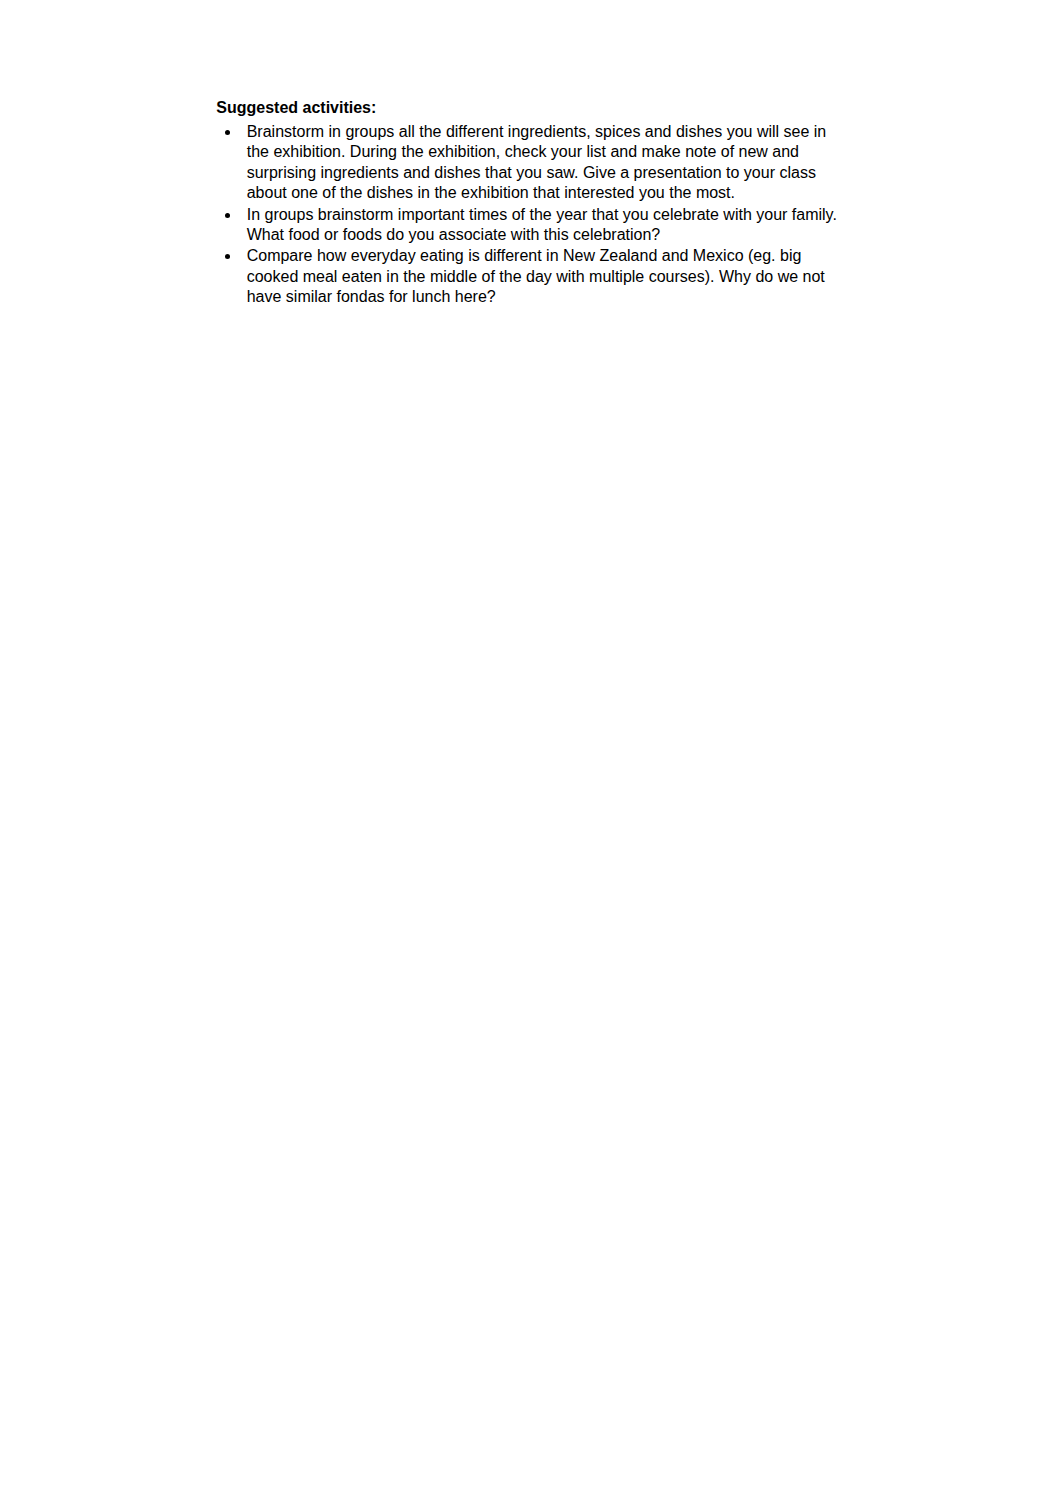Suggested activities:
Brainstorm in groups all the different ingredients, spices and dishes you will see in the exhibition. During the exhibition, check your list and make note of new and surprising ingredients and dishes that you saw. Give a presentation to your class about one of the dishes in the exhibition that interested you the most.
In groups brainstorm important times of the year that you celebrate with your family. What food or foods do you associate with this celebration?
Compare how everyday eating is different in New Zealand and Mexico (eg. big cooked meal eaten in the middle of the day with multiple courses). Why do we not have similar fondas for lunch here?